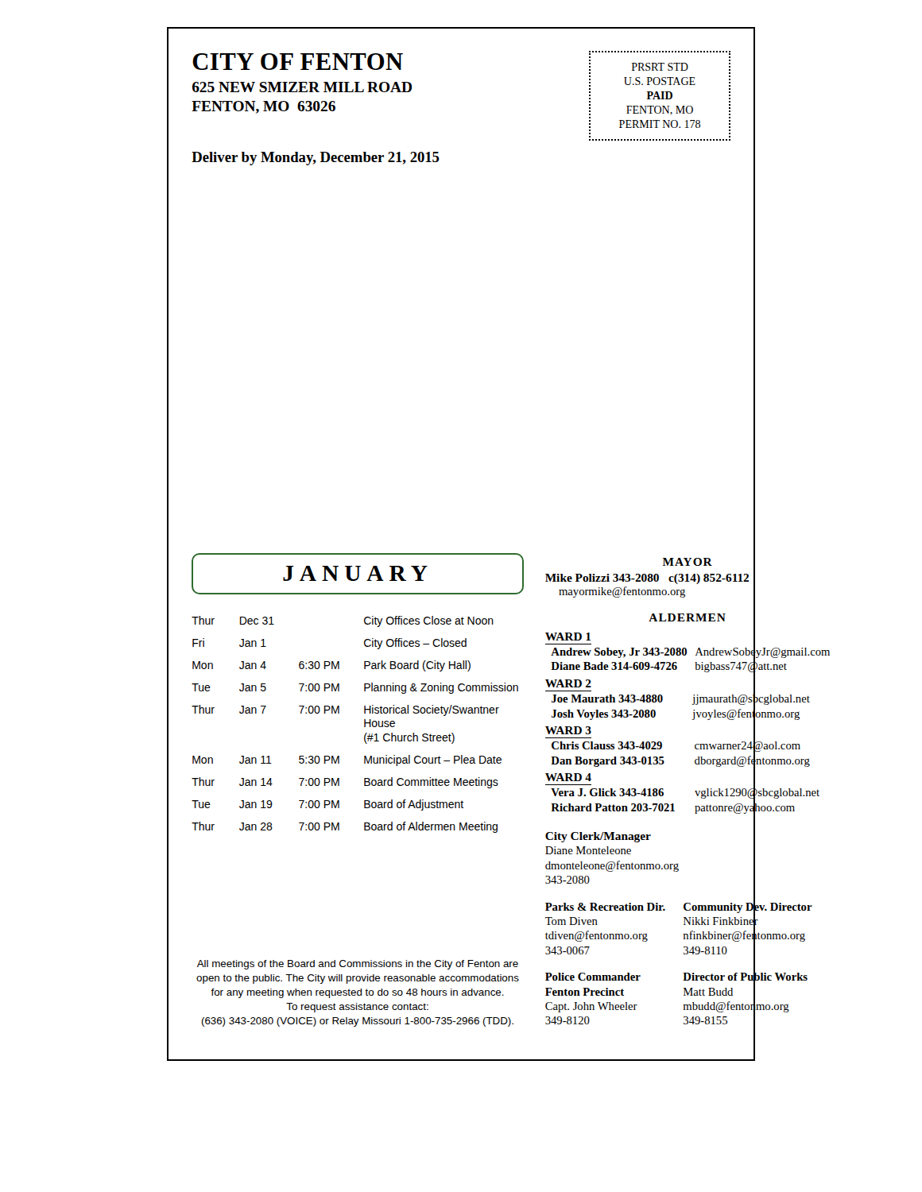PRSRT STD
U.S. POSTAGE
PAID
FENTON, MO
PERMIT NO. 178
CITY OF FENTON
625 NEW SMIZER MILL ROAD
FENTON, MO 63026
Deliver by Monday, December 21, 2015
JANUARY
| Thur | Dec 31 | | City Offices Close at Noon |
| Fri | Jan 1 | | City Offices – Closed |
| Mon | Jan 4 | 6:30 PM | Park Board (City Hall) |
| Tue | Jan 5 | 7:00 PM | Planning & Zoning Commission |
| Thur | Jan 7 | 7:00 PM | Historical Society/Swantner House (#1 Church Street) |
| Mon | Jan 11 | 5:30 PM | Municipal Court – Plea Date |
| Thur | Jan 14 | 7:00 PM | Board Committee Meetings |
| Tue | Jan 19 | 7:00 PM | Board of Adjustment |
| Thur | Jan 28 | 7:00 PM | Board of Aldermen Meeting |
All meetings of the Board and Commissions in the City of Fenton are open to the public. The City will provide reasonable accommodations for any meeting when requested to do so 48 hours in advance.
To request assistance contact:
(636) 343-2080 (VOICE) or Relay Missouri 1-800-735-2966 (TDD).
MAYOR
Mike Polizzi 343-2080 c(314) 852-6112
mayormike@fentonmo.org
ALDERMEN
WARD 1
| Andrew Sobey, Jr 343-2080 | AndrewSobeyJr@gmail.com |
| Diane Bade 314-609-4726 | bigbass747@att.net |
WARD 2
| Joe Maurath 343-4880 | jjmaurath@sbcglobal.net |
| Josh Voyles 343-2080 | jvoyles@fentonmo.org |
WARD 3
| Chris Clauss 343-4029 | cmwarner24@aol.com |
| Dan Borgard 343-0135 | dborgard@fentonmo.org |
WARD 4
| Vera J. Glick 343-4186 | vglick1290@sbcglobal.net |
| Richard Patton 203-7021 | pattonre@yahoo.com |
City Clerk/Manager
Diane Monteleone
dmonteleone@fentonmo.org
343-2080
| Parks & Recreation Dir. Tom Diven tdiven@fentonmo.org 343-0067 | Community Dev. Director Nikki Finkbiner nfinkbiner@fentonmo.org 349-8110 |
| Police Commander Fenton Precinct Capt. John Wheeler 349-8120 | Director of Public Works Matt Budd mbudd@fentonmo.org 349-8155 |